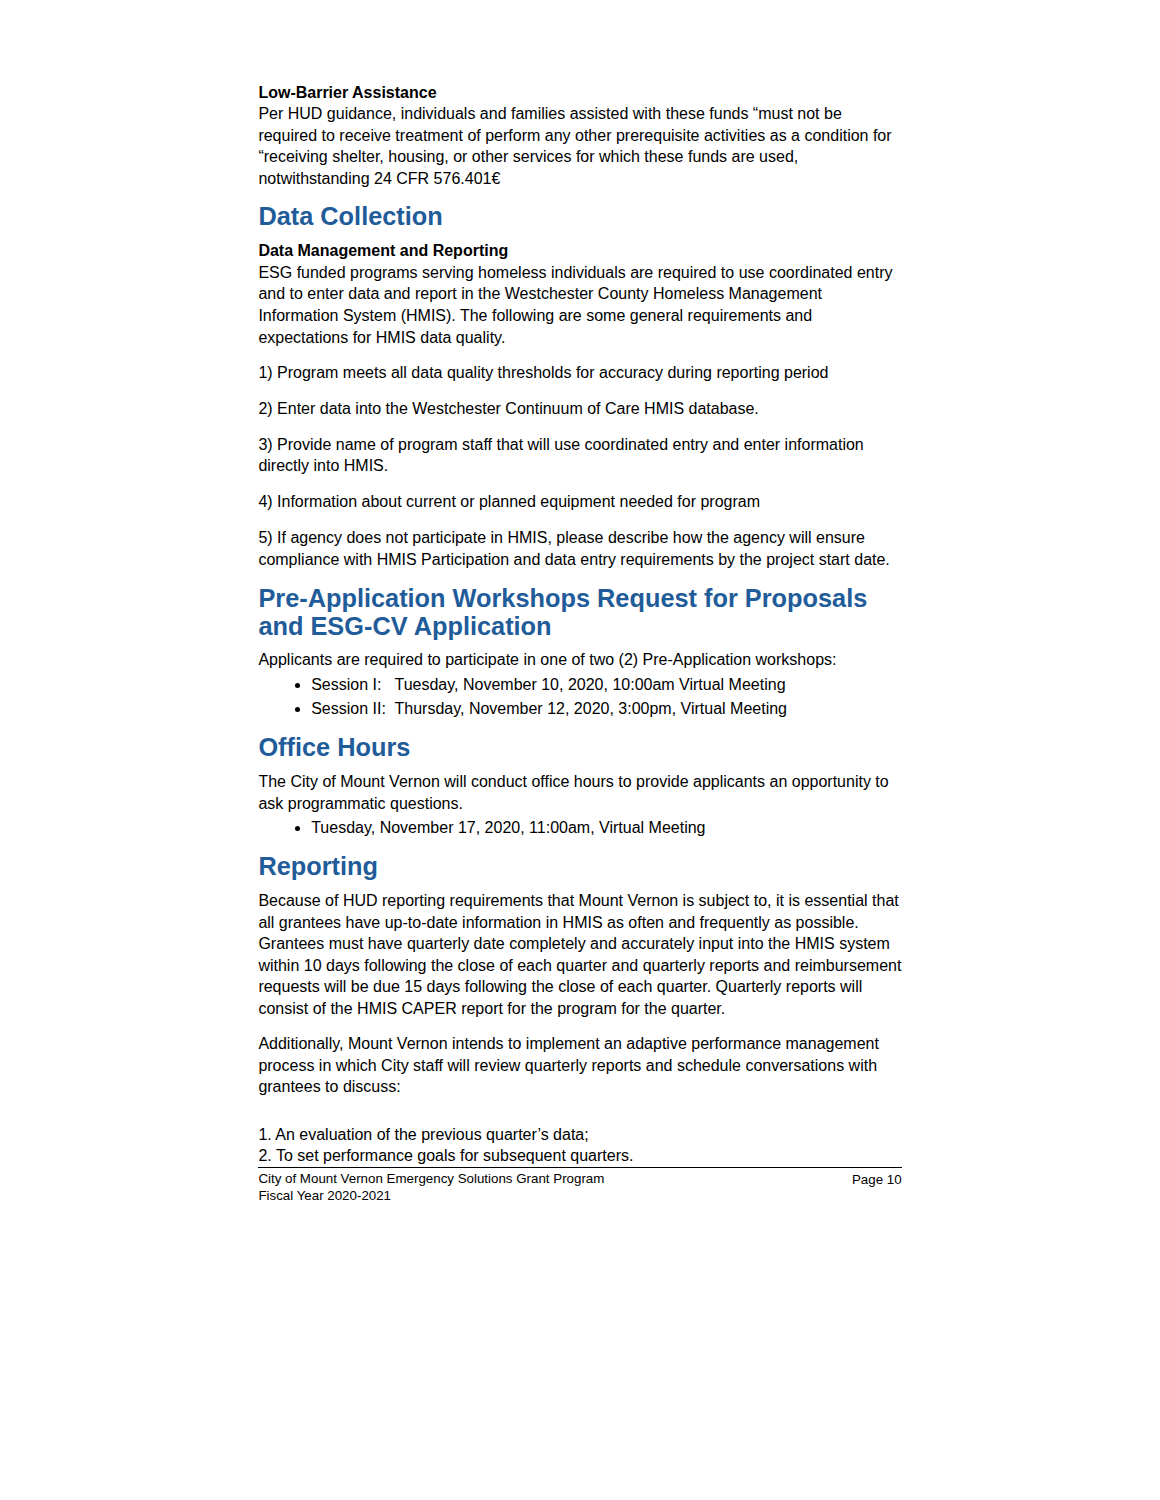Low-Barrier Assistance
Per HUD guidance, individuals and families assisted with these funds “must not be required to receive treatment of perform any other prerequisite activities as a condition for “receiving shelter, housing, or other services for which these funds are used, notwithstanding 24 CFR 576.401€
Data Collection
Data Management and Reporting
ESG funded programs serving homeless individuals are required to use coordinated entry and to enter data and report in the Westchester County Homeless Management Information System (HMIS). The following are some general requirements and expectations for HMIS data quality.
1) Program meets all data quality thresholds for accuracy during reporting period
2) Enter data into the Westchester Continuum of Care HMIS database.
3) Provide name of program staff that will use coordinated entry and enter information directly into HMIS.
4) Information about current or planned equipment needed for program
5) If agency does not participate in HMIS, please describe how the agency will ensure compliance with HMIS Participation and data entry requirements by the project start date.
Pre-Application Workshops Request for Proposals and ESG-CV Application
Applicants are required to participate in one of two (2) Pre-Application workshops:
Session I: Tuesday, November 10, 2020, 10:00am Virtual Meeting
Session II: Thursday, November 12, 2020, 3:00pm, Virtual Meeting
Office Hours
The City of Mount Vernon will conduct office hours to provide applicants an opportunity to ask programmatic questions.
Tuesday, November 17, 2020, 11:00am, Virtual Meeting
Reporting
Because of HUD reporting requirements that Mount Vernon is subject to, it is essential that all grantees have up-to-date information in HMIS as often and frequently as possible. Grantees must have quarterly date completely and accurately input into the HMIS system within 10 days following the close of each quarter and quarterly reports and reimbursement requests will be due 15 days following the close of each quarter. Quarterly reports will consist of the HMIS CAPER report for the program for the quarter.
Additionally, Mount Vernon intends to implement an adaptive performance management process in which City staff will review quarterly reports and schedule conversations with grantees to discuss:
1. An evaluation of the previous quarter’s data;
2. To set performance goals for subsequent quarters.
City of Mount Vernon Emergency Solutions Grant Program
Fiscal Year 2020-2021
Page 10